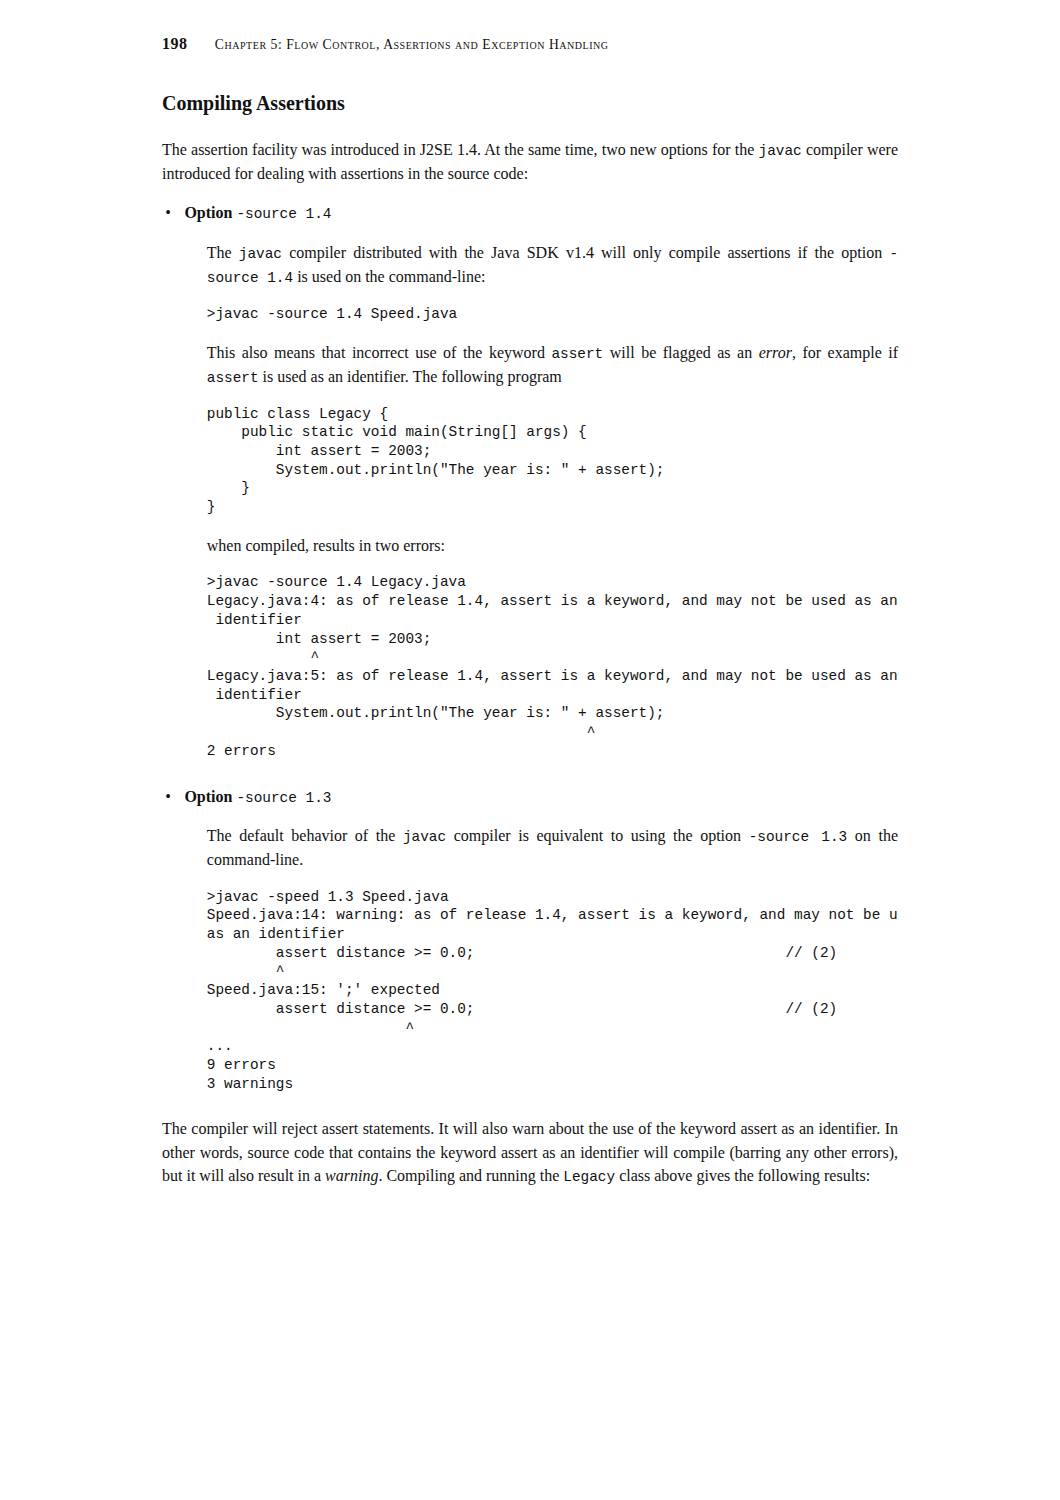198 Chapter 5: Flow Control, Assertions and Exception Handling
Compiling Assertions
The assertion facility was introduced in J2SE 1.4. At the same time, two new options for the javac compiler were introduced for dealing with assertions in the source code:
Option -source 1.4
The javac compiler distributed with the Java SDK v1.4 will only compile assertions if the option -source 1.4 is used on the command-line:
>javac -source 1.4 Speed.java
This also means that incorrect use of the keyword assert will be flagged as an error, for example if assert is used as an identifier. The following program
public class Legacy {
    public static void main(String[] args) {
        int assert = 2003;
        System.out.println("The year is: " + assert);
    }
}
when compiled, results in two errors:
>javac -source 1.4 Legacy.java
Legacy.java:4: as of release 1.4, assert is a keyword, and may not be used as an
 identifier
        int assert = 2003;
            ^
Legacy.java:5: as of release 1.4, assert is a keyword, and may not be used as an
 identifier
        System.out.println("The year is: " + assert);
                                            ^
2 errors
Option -source 1.3
The default behavior of the javac compiler is equivalent to using the option -source 1.3 on the command-line.
>javac -speed 1.3 Speed.java
Speed.java:14: warning: as of release 1.4, assert is a keyword, and may not be used
as an identifier
        assert distance >= 0.0;                                    // (2)
        ^
Speed.java:15: ';' expected
        assert distance >= 0.0;                                    // (2)
                       ^
...
9 errors
3 warnings
The compiler will reject assert statements. It will also warn about the use of the keyword assert as an identifier. In other words, source code that contains the keyword assert as an identifier will compile (barring any other errors), but it will also result in a warning. Compiling and running the Legacy class above gives the following results: